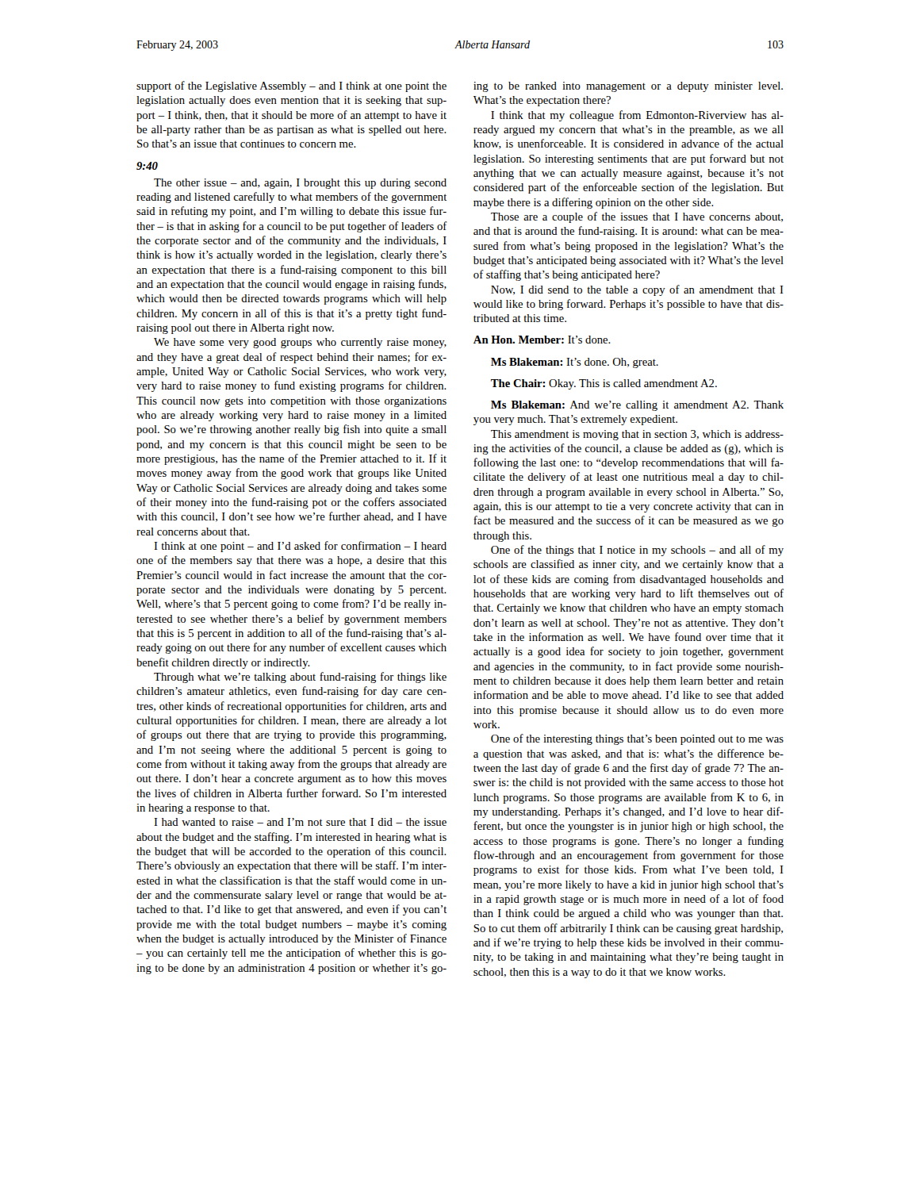February 24, 2003 Alberta Hansard 103
support of the Legislative Assembly – and I think at one point the legislation actually does even mention that it is seeking that support – I think, then, that it should be more of an attempt to have it be all-party rather than be as partisan as what is spelled out here. So that’s an issue that continues to concern me.
9:40
The other issue – and, again, I brought this up during second reading and listened carefully to what members of the government said in refuting my point, and I’m willing to debate this issue further – is that in asking for a council to be put together of leaders of the corporate sector and of the community and the individuals, I think is how it’s actually worded in the legislation, clearly there’s an expectation that there is a fund-raising component to this bill and an expectation that the council would engage in raising funds, which would then be directed towards programs which will help children. My concern in all of this is that it’s a pretty tight fund-raising pool out there in Alberta right now.
We have some very good groups who currently raise money, and they have a great deal of respect behind their names; for example, United Way or Catholic Social Services, who work very, very hard to raise money to fund existing programs for children. This council now gets into competition with those organizations who are already working very hard to raise money in a limited pool. So we’re throwing another really big fish into quite a small pond, and my concern is that this council might be seen to be more prestigious, has the name of the Premier attached to it. If it moves money away from the good work that groups like United Way or Catholic Social Services are already doing and takes some of their money into the fund-raising pot or the coffers associated with this council, I don’t see how we’re further ahead, and I have real concerns about that.
I think at one point – and I’d asked for confirmation – I heard one of the members say that there was a hope, a desire that this Premier’s council would in fact increase the amount that the corporate sector and the individuals were donating by 5 percent. Well, where’s that 5 percent going to come from? I’d be really interested to see whether there’s a belief by government members that this is 5 percent in addition to all of the fund-raising that’s already going on out there for any number of excellent causes which benefit children directly or indirectly.
Through what we’re talking about fund-raising for things like children’s amateur athletics, even fund-raising for day care centres, other kinds of recreational opportunities for children, arts and cultural opportunities for children. I mean, there are already a lot of groups out there that are trying to provide this programming, and I’m not seeing where the additional 5 percent is going to come from without it taking away from the groups that already are out there. I don’t hear a concrete argument as to how this moves the lives of children in Alberta further forward. So I’m interested in hearing a response to that.
I had wanted to raise – and I’m not sure that I did – the issue about the budget and the staffing. I’m interested in hearing what is the budget that will be accorded to the operation of this council. There’s obviously an expectation that there will be staff. I’m interested in what the classification is that the staff would come in under and the commensurate salary level or range that would be attached to that. I’d like to get that answered, and even if you can’t provide me with the total budget numbers – maybe it’s coming when the budget is actually introduced by the Minister of Finance – you can certainly tell me the anticipation of whether this is going to be done by an administration 4 position or whether it’s going to be ranked into management or a deputy minister level. What’s the expectation there?
I think that my colleague from Edmonton-Riverview has already argued my concern that what’s in the preamble, as we all know, is unenforceable. It is considered in advance of the actual legislation. So interesting sentiments that are put forward but not anything that we can actually measure against, because it’s not considered part of the enforceable section of the legislation. But maybe there is a differing opinion on the other side.
Those are a couple of the issues that I have concerns about, and that is around the fund-raising. It is around: what can be measured from what’s being proposed in the legislation? What’s the budget that’s anticipated being associated with it? What’s the level of staffing that’s being anticipated here?
Now, I did send to the table a copy of an amendment that I would like to bring forward. Perhaps it’s possible to have that distributed at this time.
An Hon. Member: It’s done.
Ms Blakeman: It’s done. Oh, great.
The Chair: Okay. This is called amendment A2.
Ms Blakeman: And we’re calling it amendment A2. Thank you very much. That’s extremely expedient.
This amendment is moving that in section 3, which is addressing the activities of the council, a clause be added as (g), which is following the last one: to “develop recommendations that will facilitate the delivery of at least one nutritious meal a day to children through a program available in every school in Alberta.” So, again, this is our attempt to tie a very concrete activity that can in fact be measured and the success of it can be measured as we go through this.
One of the things that I notice in my schools – and all of my schools are classified as inner city, and we certainly know that a lot of these kids are coming from disadvantaged households and households that are working very hard to lift themselves out of that. Certainly we know that children who have an empty stomach don’t learn as well at school. They’re not as attentive. They don’t take in the information as well. We have found over time that it actually is a good idea for society to join together, government and agencies in the community, to in fact provide some nourishment to children because it does help them learn better and retain information and be able to move ahead. I’d like to see that added into this promise because it should allow us to do even more work.
One of the interesting things that’s been pointed out to me was a question that was asked, and that is: what’s the difference between the last day of grade 6 and the first day of grade 7? The answer is: the child is not provided with the same access to those hot lunch programs. So those programs are available from K to 6, in my understanding. Perhaps it’s changed, and I’d love to hear different, but once the youngster is in junior high or high school, the access to those programs is gone. There’s no longer a funding flow-through and an encouragement from government for those programs to exist for those kids. From what I’ve been told, I mean, you’re more likely to have a kid in junior high school that’s in a rapid growth stage or is much more in need of a lot of food than I think could be argued a child who was younger than that. So to cut them off arbitrarily I think can be causing great hardship, and if we’re trying to help these kids be involved in their community, to be taking in and maintaining what they’re being taught in school, then this is a way to do it that we know works.